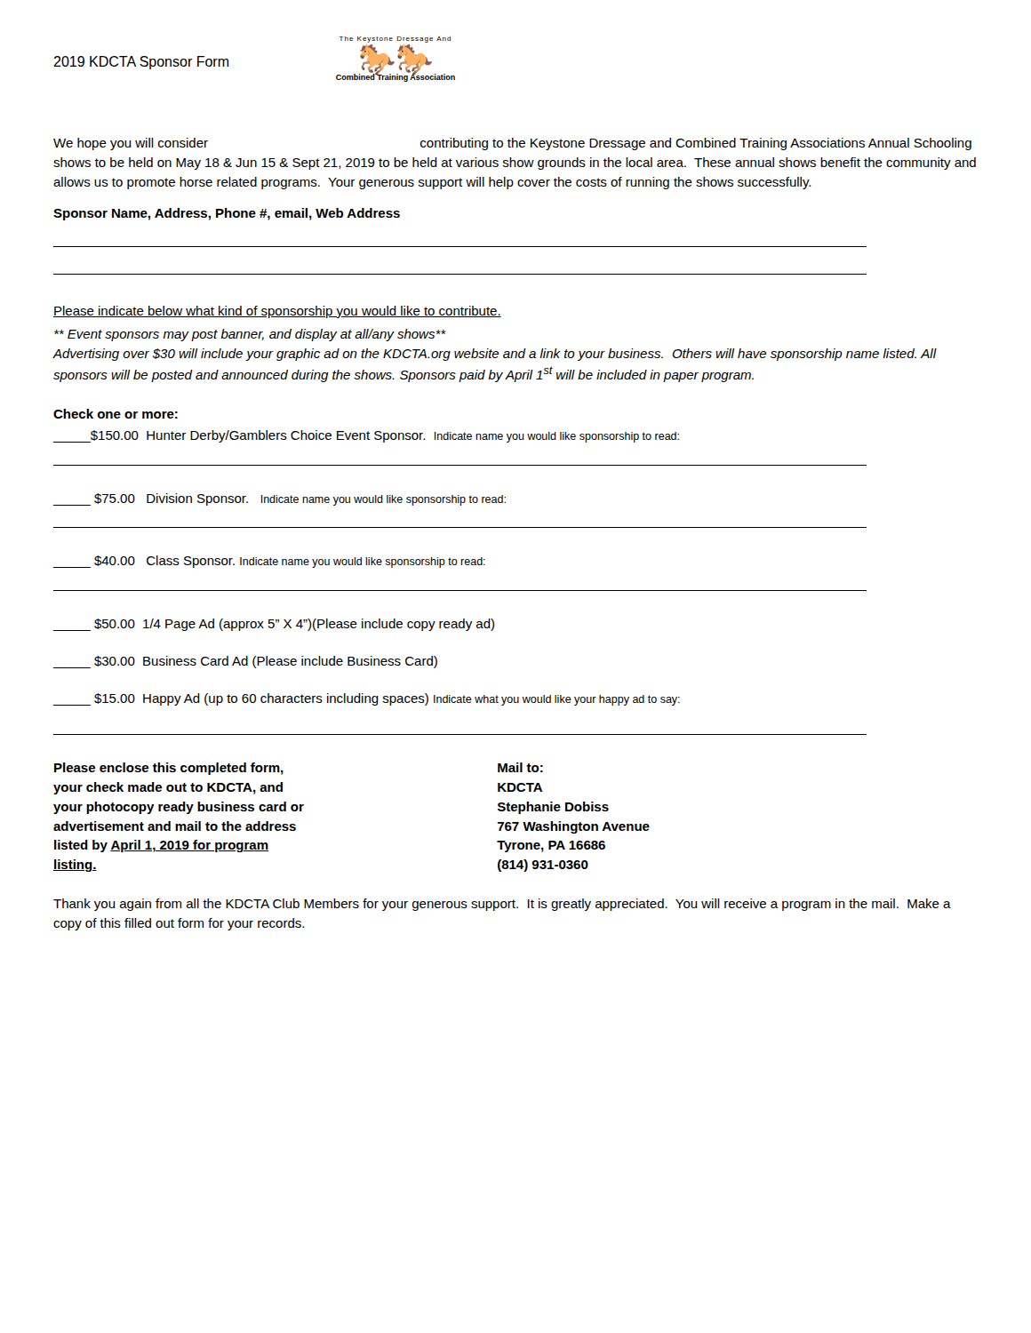2019 KDCTA Sponsor Form
The Keystone Dressage And
🐎🐎
Combined Training Association
We hope you will consider contributing to the Keystone Dressage and Combined Training Associations Annual Schooling shows to be held on May 18 & Jun 15 & Sept 21, 2019 to be held at various show grounds in the local area. These annual shows benefit the community and allows us to promote horse related programs. Your generous support will help cover the costs of running the shows successfully.
Sponsor Name, Address, Phone #, email, Web Address
Please indicate below what kind of sponsorship you would like to contribute.
** Event sponsors may post banner, and display at all/any shows**
Advertising over $30 will include your graphic ad on the KDCTA.org website and a link to your business. Others will have sponsorship name listed. All sponsors will be posted and announced during the shows. Sponsors paid by April 1st will be included in paper program.
Check one or more:
_____$150.00 Hunter Derby/Gamblers Choice Event Sponsor. Indicate name you would like sponsorship to read:
_____ $75.00 Division Sponsor. Indicate name you would like sponsorship to read:
_____ $40.00 Class Sponsor. Indicate name you would like sponsorship to read:
_____ $50.00 1/4 Page Ad (approx 5” X 4”)(Please include copy ready ad)
_____ $30.00 Business Card Ad (Please include Business Card)
_____ $15.00 Happy Ad (up to 60 characters including spaces) Indicate what you would like your happy ad to say:
| Please enclose this completed form, your check made out to KDCTA, and your photocopy ready business card or advertisement and mail to the address listed by April 1, 2019 for program listing. | Mail to: KDCTA Stephanie Dobiss 767 Washington Avenue Tyrone, PA 16686 (814) 931-0360 |
Thank you again from all the KDCTA Club Members for your generous support. It is greatly appreciated. You will receive a program in the mail. Make a copy of this filled out form for your records.